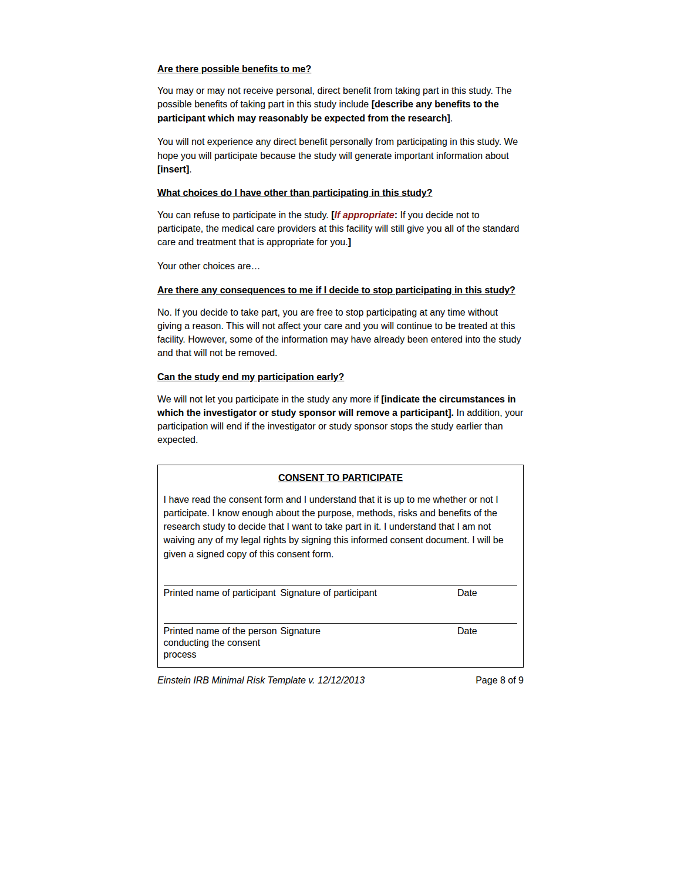Are there possible benefits to me?
You may or may not receive personal, direct benefit from taking part in this study. The possible benefits of taking part in this study include [describe any benefits to the participant which may reasonably be expected from the research].
You will not experience any direct benefit personally from participating in this study. We hope you will participate because the study will generate important information about [insert].
What choices do I have other than participating in this study?
You can refuse to participate in the study. [If appropriate: If you decide not to participate, the medical care providers at this facility will still give you all of the standard care and treatment that is appropriate for you.]
Your other choices are…
Are there any consequences to me if I decide to stop participating in this study?
No. If you decide to take part, you are free to stop participating at any time without giving a reason. This will not affect your care and you will continue to be treated at this facility. However, some of the information may have already been entered into the study and that will not be removed.
Can the study end my participation early?
We will not let you participate in the study any more if [indicate the circumstances in which the investigator or study sponsor will remove a participant]. In addition, your participation will end if the investigator or study sponsor stops the study earlier than expected.
CONSENT TO PARTICIPATE
I have read the consent form and I understand that it is up to me whether or not I participate. I know enough about the purpose, methods, risks and benefits of the research study to decide that I want to take part in it. I understand that I am not waiving any of my legal rights by signing this informed consent document. I will be given a signed copy of this consent form.
| Printed name of participant | Signature of participant | Date |
| Printed name of the person conducting the consent process | Signature | Date |
Einstein IRB Minimal Risk Template v. 12/12/2013 Page 8 of 9